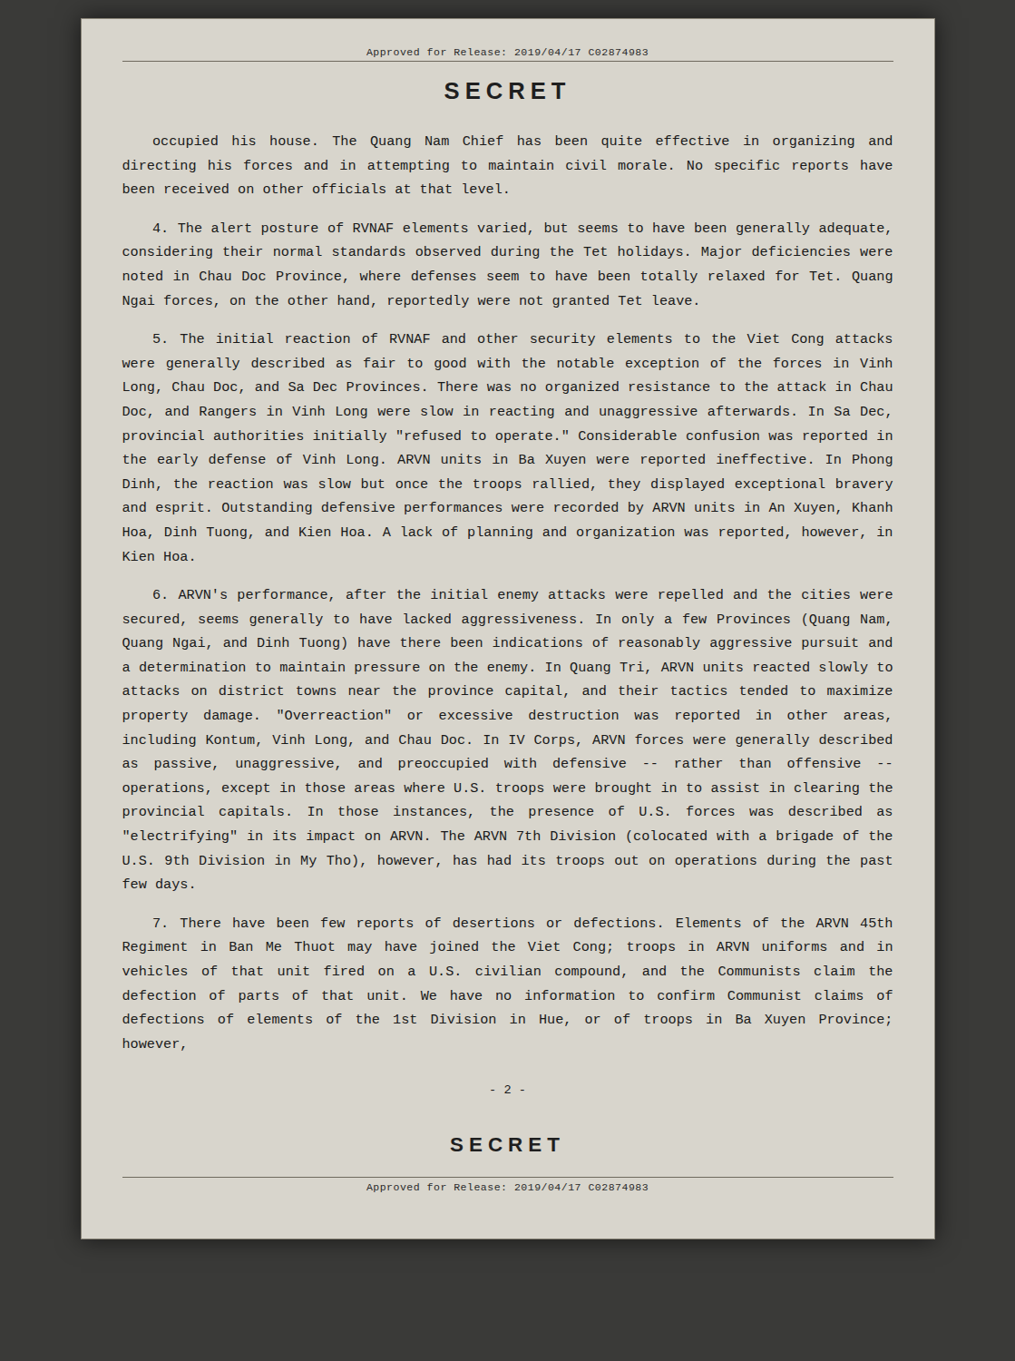Approved for Release: 2019/04/17 C02874983
SECRET
occupied his house. The Quang Nam Chief has been quite effective in organizing and directing his forces and in attempting to maintain civil morale. No specific reports have been received on other officials at that level.
4. The alert posture of RVNAF elements varied, but seems to have been generally adequate, considering their normal standards observed during the Tet holidays. Major deficiencies were noted in Chau Doc Province, where defenses seem to have been totally relaxed for Tet. Quang Ngai forces, on the other hand, reportedly were not granted Tet leave.
5. The initial reaction of RVNAF and other security elements to the Viet Cong attacks were generally described as fair to good with the notable exception of the forces in Vinh Long, Chau Doc, and Sa Dec Provinces. There was no organized resistance to the attack in Chau Doc, and Rangers in Vinh Long were slow in reacting and unaggressive afterwards. In Sa Dec, provincial authorities initially "refused to operate." Considerable confusion was reported in the early defense of Vinh Long. ARVN units in Ba Xuyen were reported ineffective. In Phong Dinh, the reaction was slow but once the troops rallied, they displayed exceptional bravery and esprit. Outstanding defensive performances were recorded by ARVN units in An Xuyen, Khanh Hoa, Dinh Tuong, and Kien Hoa. A lack of planning and organization was reported, however, in Kien Hoa.
6. ARVN's performance, after the initial enemy attacks were repelled and the cities were secured, seems generally to have lacked aggressiveness. In only a few Provinces (Quang Nam, Quang Ngai, and Dinh Tuong) have there been indications of reasonably aggressive pursuit and a determination to maintain pressure on the enemy. In Quang Tri, ARVN units reacted slowly to attacks on district towns near the province capital, and their tactics tended to maximize property damage. "Overreaction" or excessive destruction was reported in other areas, including Kontum, Vinh Long, and Chau Doc. In IV Corps, ARVN forces were generally described as passive, unaggressive, and preoccupied with defensive -- rather than offensive -- operations, except in those areas where U.S. troops were brought in to assist in clearing the provincial capitals. In those instances, the presence of U.S. forces was described as "electrifying" in its impact on ARVN. The ARVN 7th Division (colocated with a brigade of the U.S. 9th Division in My Tho), however, has had its troops out on operations during the past few days.
7. There have been few reports of desertions or defections. Elements of the ARVN 45th Regiment in Ban Me Thuot may have joined the Viet Cong; troops in ARVN uniforms and in vehicles of that unit fired on a U.S. civilian compound, and the Communists claim the defection of parts of that unit. We have no information to confirm Communist claims of defections of elements of the 1st Division in Hue, or of troops in Ba Xuyen Province; however,
- 2 -
SECRET
Approved for Release: 2019/04/17 C02874983